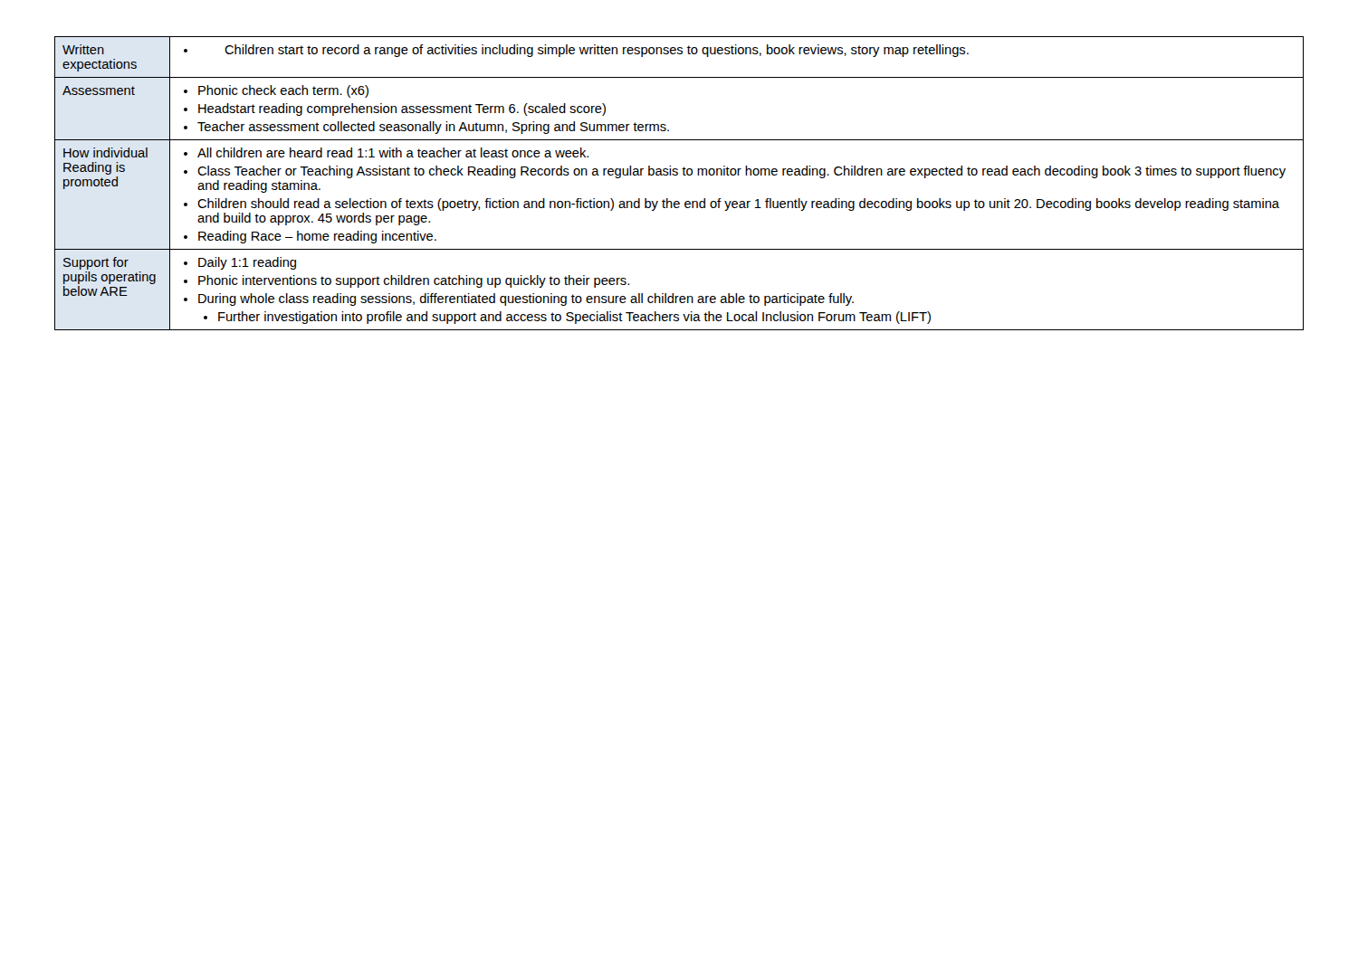| Written expectations | Children start to record a range of activities including simple written responses to questions, book reviews, story map retellings. |
| Assessment | Phonic check each term. (x6) Headstart reading comprehension assessment Term 6. (scaled score) Teacher assessment collected seasonally in Autumn, Spring and Summer terms. |
| How individual Reading is promoted | All children are heard read 1:1 with a teacher at least once a week. Class Teacher or Teaching Assistant to check Reading Records on a regular basis to monitor home reading. Children are expected to read each decoding book 3 times to support fluency and reading stamina. Children should read a selection of texts (poetry, fiction and non-fiction) and by the end of year 1 fluently reading decoding books up to unit 20. Decoding books develop reading stamina and build to approx. 45 words per page. Reading Race – home reading incentive. |
| Support for pupils operating below ARE | Daily 1:1 reading Phonic interventions to support children catching up quickly to their peers. During whole class reading sessions, differentiated questioning to ensure all children are able to participate fully. Further investigation into profile and support and access to Specialist Teachers via the Local Inclusion Forum Team (LIFT) |